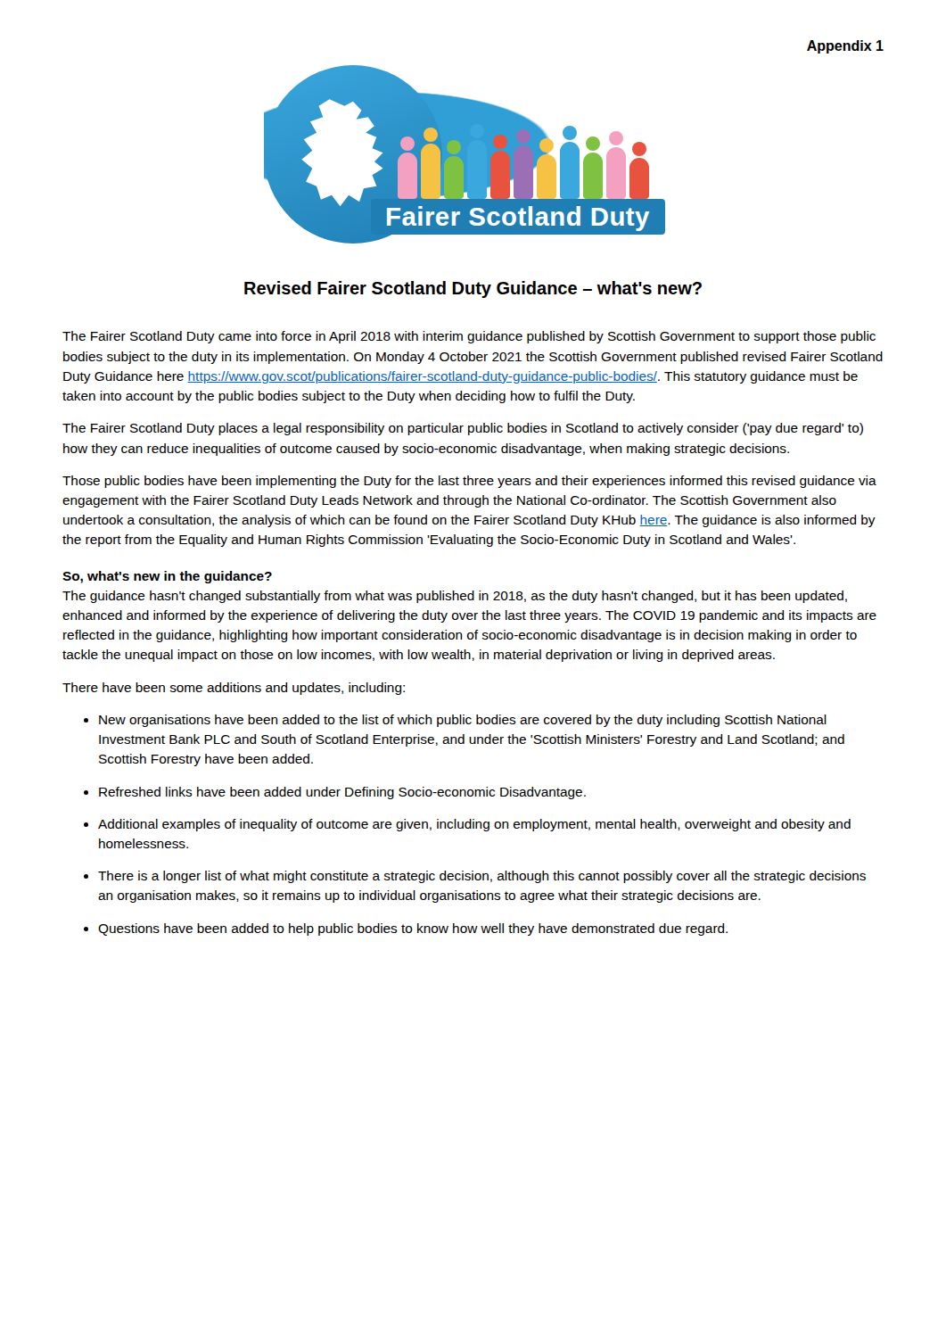Appendix 1
Fairer Scotland Duty
Revised Fairer Scotland Duty Guidance – what's new?
The Fairer Scotland Duty came into force in April 2018 with interim guidance published by Scottish Government to support those public bodies subject to the duty in its implementation. On Monday 4 October 2021 the Scottish Government published revised Fairer Scotland Duty Guidance here https://www.gov.scot/publications/fairer-scotland-duty-guidance-public-bodies/. This statutory guidance must be taken into account by the public bodies subject to the Duty when deciding how to fulfil the Duty.
The Fairer Scotland Duty places a legal responsibility on particular public bodies in Scotland to actively consider ('pay due regard' to) how they can reduce inequalities of outcome caused by socio-economic disadvantage, when making strategic decisions.
Those public bodies have been implementing the Duty for the last three years and their experiences informed this revised guidance via engagement with the Fairer Scotland Duty Leads Network and through the National Co-ordinator. The Scottish Government also undertook a consultation, the analysis of which can be found on the Fairer Scotland Duty KHub here. The guidance is also informed by the report from the Equality and Human Rights Commission 'Evaluating the Socio-Economic Duty in Scotland and Wales'.
So, what's new in the guidance?
The guidance hasn't changed substantially from what was published in 2018, as the duty hasn't changed, but it has been updated, enhanced and informed by the experience of delivering the duty over the last three years. The COVID 19 pandemic and its impacts are reflected in the guidance, highlighting how important consideration of socio-economic disadvantage is in decision making in order to tackle the unequal impact on those on low incomes, with low wealth, in material deprivation or living in deprived areas.
There have been some additions and updates, including:
New organisations have been added to the list of which public bodies are covered by the duty including Scottish National Investment Bank PLC and South of Scotland Enterprise, and under the 'Scottish Ministers' Forestry and Land Scotland; and Scottish Forestry have been added.
Refreshed links have been added under Defining Socio-economic Disadvantage.
Additional examples of inequality of outcome are given, including on employment, mental health, overweight and obesity and homelessness.
There is a longer list of what might constitute a strategic decision, although this cannot possibly cover all the strategic decisions an organisation makes, so it remains up to individual organisations to agree what their strategic decisions are.
Questions have been added to help public bodies to know how well they have demonstrated due regard.